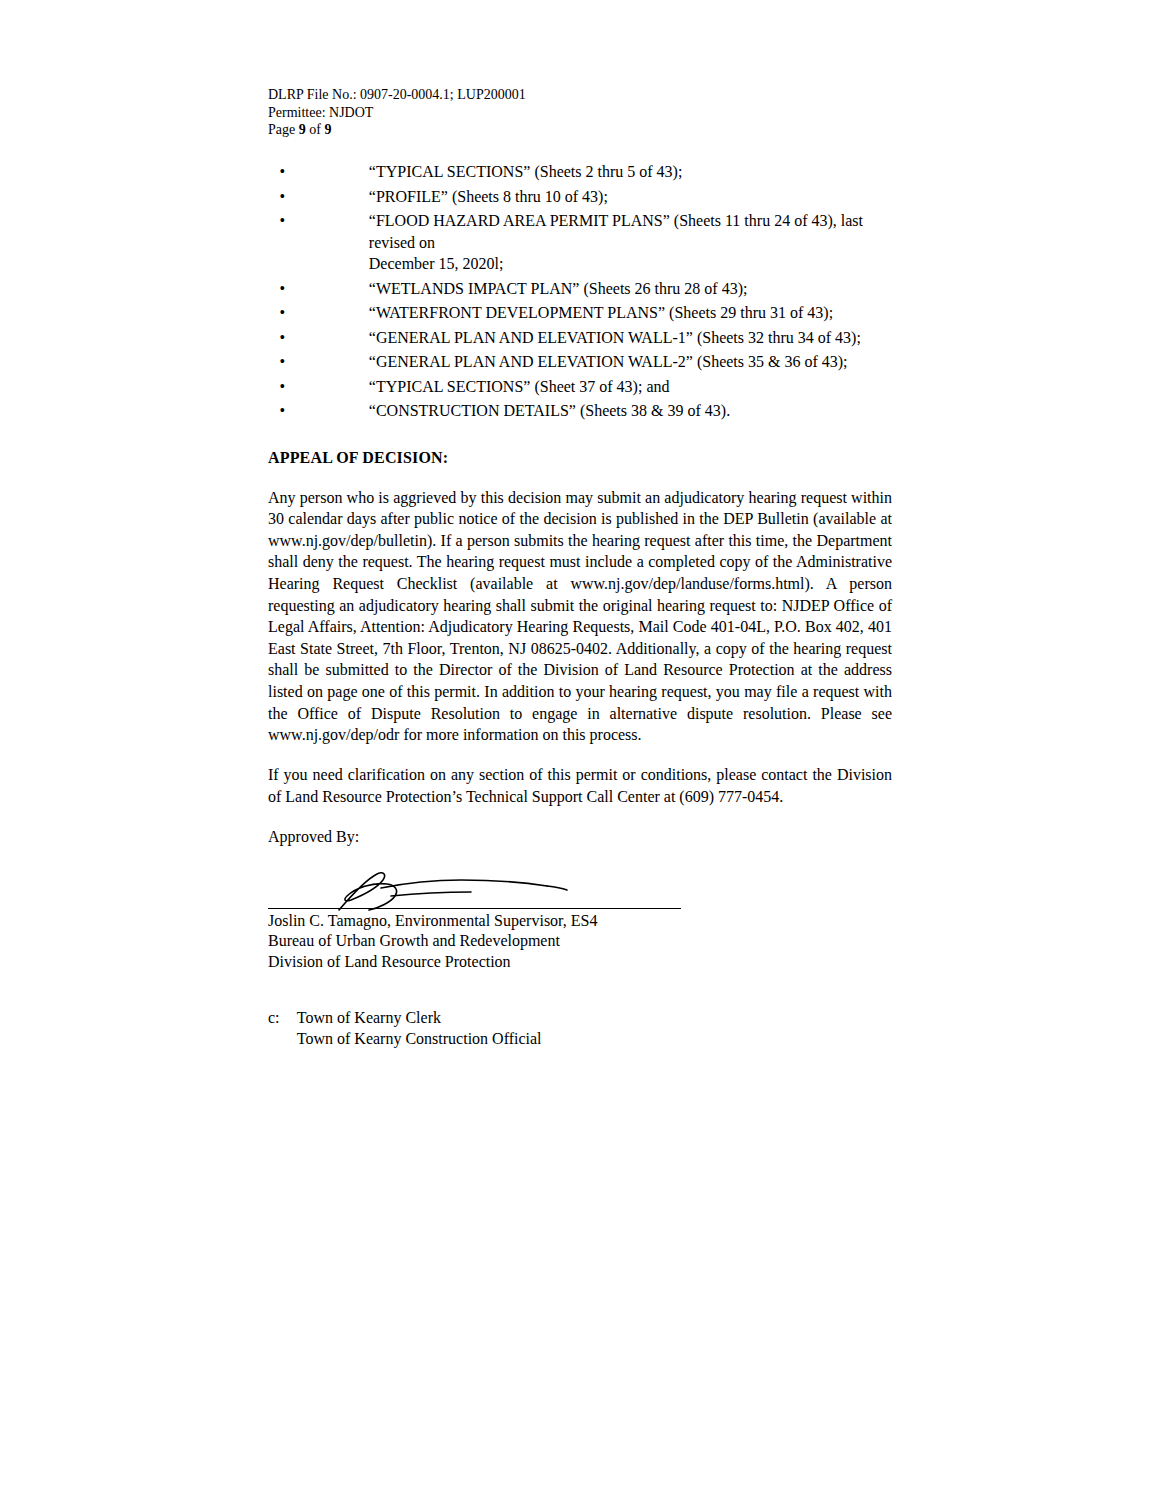DLRP File No.: 0907-20-0004.1; LUP200001
Permittee: NJDOT
Page 9 of 9
“TYPICAL SECTIONS” (Sheets 2 thru 5 of 43);
“PROFILE” (Sheets 8 thru 10 of 43);
“FLOOD HAZARD AREA PERMIT PLANS” (Sheets 11 thru 24 of 43), last revised on December 15, 2020l;
“WETLANDS IMPACT PLAN” (Sheets 26 thru 28 of 43);
“WATERFRONT DEVELOPMENT PLANS” (Sheets 29 thru 31 of 43);
“GENERAL PLAN AND ELEVATION WALL-1” (Sheets 32 thru 34 of 43);
“GENERAL PLAN AND ELEVATION WALL-2” (Sheets 35 & 36 of 43);
“TYPICAL SECTIONS” (Sheet 37 of 43); and
“CONSTRUCTION DETAILS” (Sheets 38 & 39 of 43).
APPEAL OF DECISION:
Any person who is aggrieved by this decision may submit an adjudicatory hearing request within 30 calendar days after public notice of the decision is published in the DEP Bulletin (available at www.nj.gov/dep/bulletin). If a person submits the hearing request after this time, the Department shall deny the request. The hearing request must include a completed copy of the Administrative Hearing Request Checklist (available at www.nj.gov/dep/landuse/forms.html). A person requesting an adjudicatory hearing shall submit the original hearing request to: NJDEP Office of Legal Affairs, Attention: Adjudicatory Hearing Requests, Mail Code 401-04L, P.O. Box 402, 401 East State Street, 7th Floor, Trenton, NJ 08625-0402. Additionally, a copy of the hearing request shall be submitted to the Director of the Division of Land Resource Protection at the address listed on page one of this permit. In addition to your hearing request, you may file a request with the Office of Dispute Resolution to engage in alternative dispute resolution. Please see www.nj.gov/dep/odr for more information on this process.
If you need clarification on any section of this permit or conditions, please contact the Division of Land Resource Protection’s Technical Support Call Center at (609) 777-0454.
Approved By:
Joslin C. Tamagno, Environmental Supervisor, ES4
Bureau of Urban Growth and Redevelopment
Division of Land Resource Protection
c: Town of Kearny Clerk Town of Kearny Construction Official